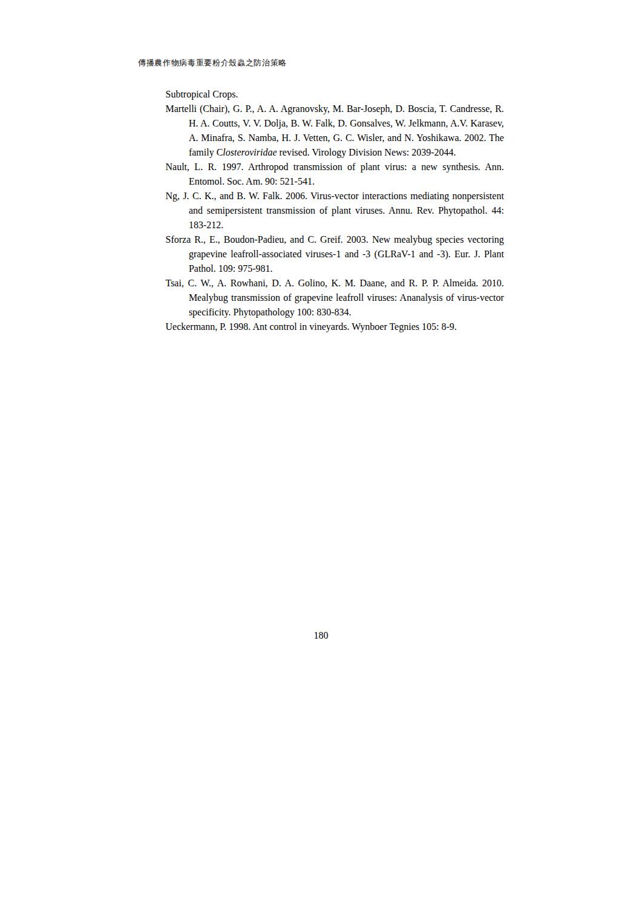傳播農作物病毒重要粉介殼蟲之防治策略
Subtropical Crops.
Martelli (Chair), G. P., A. A. Agranovsky, M. Bar-Joseph, D. Boscia, T. Candresse, R. H. A. Coutts, V. V. Dolja, B. W. Falk, D. Gonsalves, W. Jelkmann, A.V. Karasev, A. Minafra, S. Namba, H. J. Vetten, G. C. Wisler, and N. Yoshikawa. 2002. The family Closteroviridae revised. Virology Division News: 2039-2044.
Nault, L. R. 1997. Arthropod transmission of plant virus: a new synthesis. Ann. Entomol. Soc. Am. 90: 521-541.
Ng, J. C. K., and B. W. Falk. 2006. Virus-vector interactions mediating nonpersistent and semipersistent transmission of plant viruses. Annu. Rev. Phytopathol. 44: 183-212.
Sforza R., E., Boudon-Padieu, and C. Greif. 2003. New mealybug species vectoring grapevine leafroll-associated viruses-1 and -3 (GLRaV-1 and -3). Eur. J. Plant Pathol. 109: 975-981.
Tsai, C. W., A. Rowhani, D. A. Golino, K. M. Daane, and R. P. P. Almeida. 2010. Mealybug transmission of grapevine leafroll viruses: Ananalysis of virus-vector specificity. Phytopathology 100: 830-834.
Ueckermann, P. 1998. Ant control in vineyards. Wynboer Tegnies 105: 8-9.
180